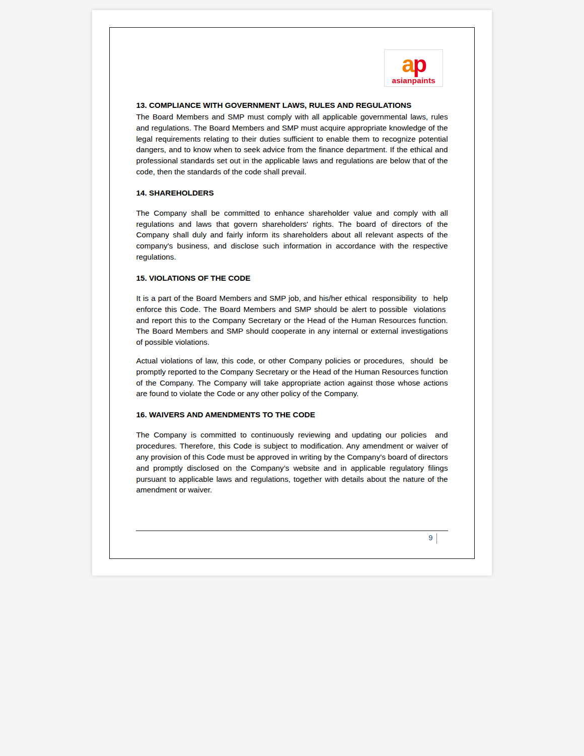ap asianpaints
13. COMPLIANCE WITH GOVERNMENT LAWS, RULES AND REGULATIONS
The Board Members and SMP must comply with all applicable governmental laws, rules and regulations. The Board Members and SMP must acquire appropriate knowledge of the legal requirements relating to their duties sufficient to enable them to recognize potential dangers, and to know when to seek advice from the finance department. If the ethical and professional standards set out in the applicable laws and regulations are below that of the code, then the standards of the code shall prevail.
14. SHAREHOLDERS
The Company shall be committed to enhance shareholder value and comply with all regulations and laws that govern shareholders' rights. The board of directors of the Company shall duly and fairly inform its shareholders about all relevant aspects of the company's business, and disclose such information in accordance with the respective regulations.
15. VIOLATIONS OF THE CODE
It is a part of the Board Members and SMP job, and his/her ethical responsibility to help enforce this Code. The Board Members and SMP should be alert to possible violations and report this to the Company Secretary or the Head of the Human Resources function. The Board Members and SMP should cooperate in any internal or external investigations of possible violations.
Actual violations of law, this code, or other Company policies or procedures, should be promptly reported to the Company Secretary or the Head of the Human Resources function of the Company. The Company will take appropriate action against those whose actions are found to violate the Code or any other policy of the Company.
16. WAIVERS AND AMENDMENTS TO THE CODE
The Company is committed to continuously reviewing and updating our policies and procedures. Therefore, this Code is subject to modification. Any amendment or waiver of any provision of this Code must be approved in writing by the Company’s board of directors and promptly disclosed on the Company’s website and in applicable regulatory filings pursuant to applicable laws and regulations, together with details about the nature of the amendment or waiver.
9